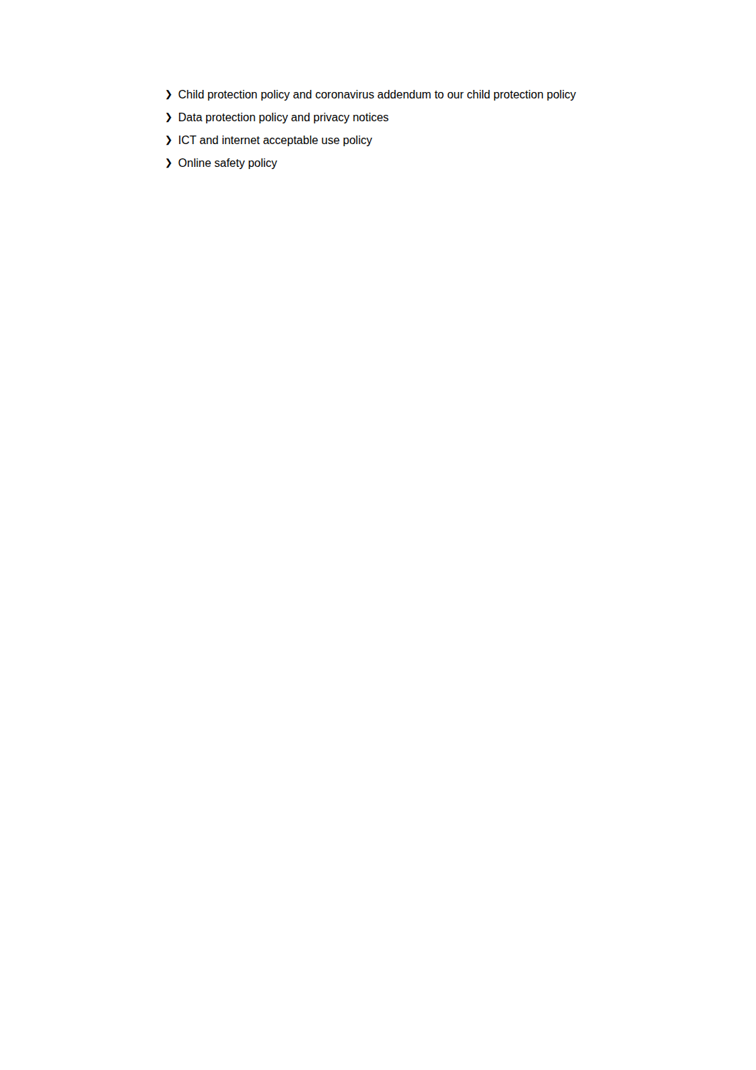Child protection policy and coronavirus addendum to our child protection policy
Data protection policy and privacy notices
ICT and internet acceptable use policy
Online safety policy